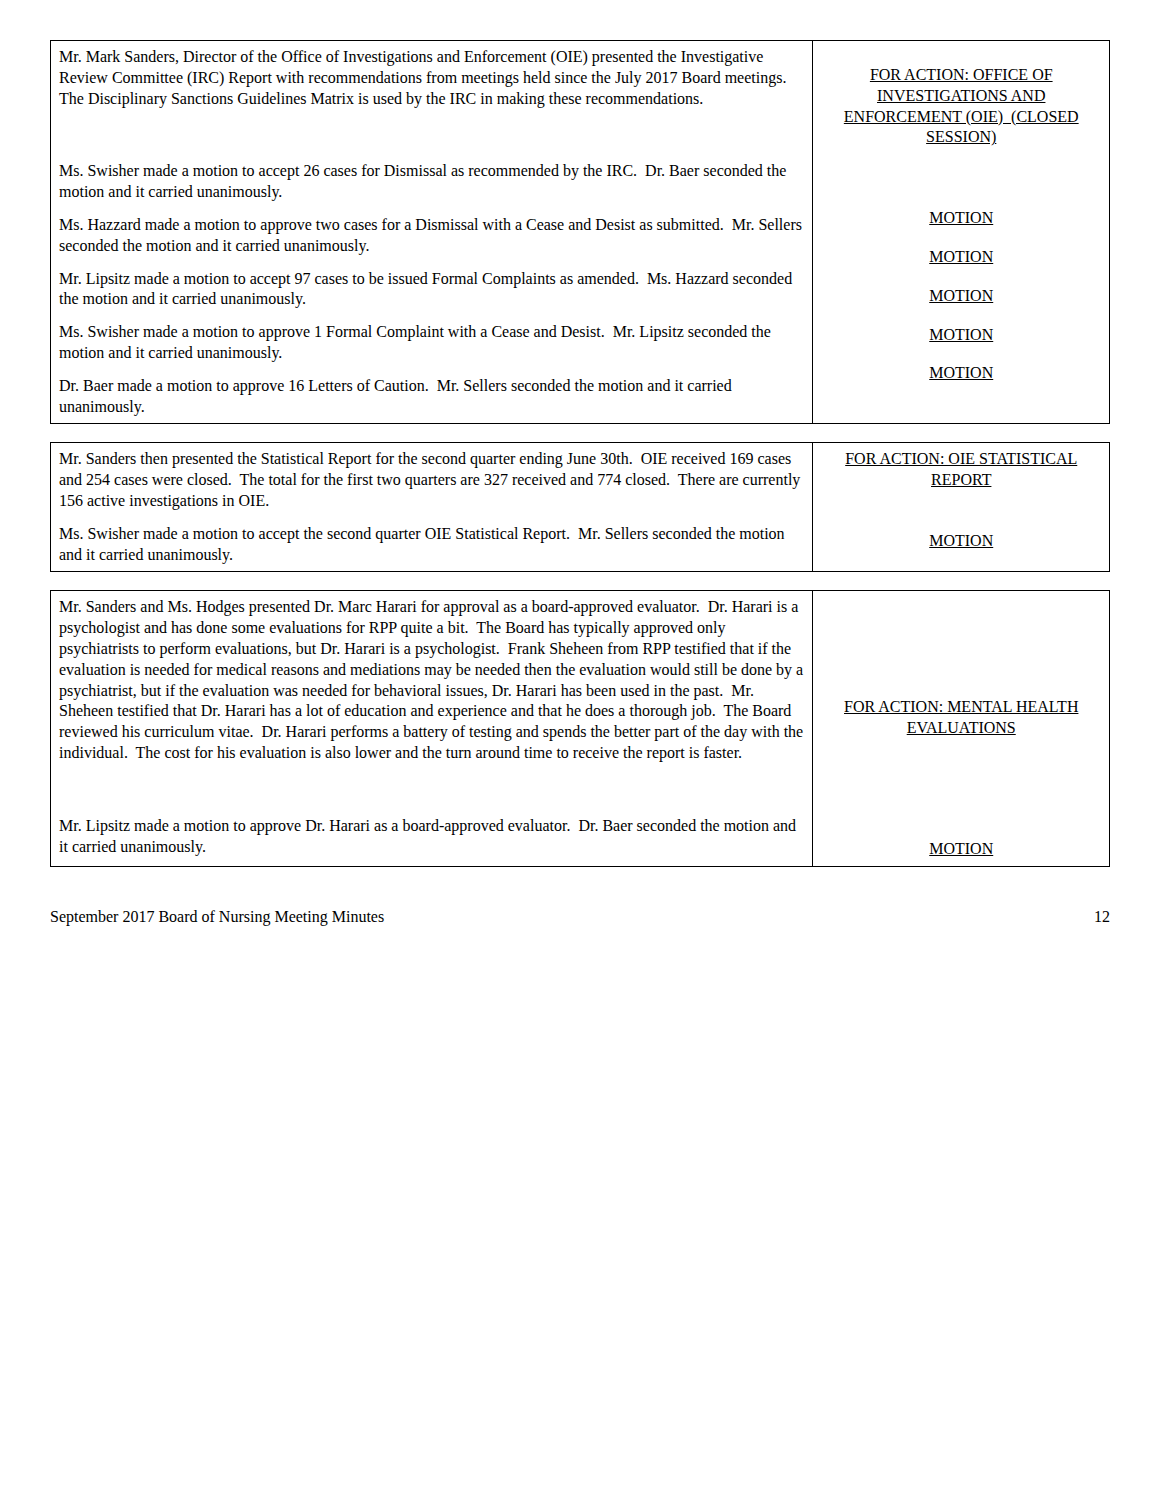| Mr. Mark Sanders, Director of the Office of Investigations and Enforcement (OIE) presented the Investigative Review Committee (IRC) Report with recommendations from meetings held since the July 2017 Board meetings. The Disciplinary Sanctions Guidelines Matrix is used by the IRC in making these recommendations. Ms. Swisher made a motion to accept 26 cases for Dismissal as recommended by the IRC. Dr. Baer seconded the motion and it carried unanimously. Ms. Hazzard made a motion to approve two cases for a Dismissal with a Cease and Desist as submitted. Mr. Sellers seconded the motion and it carried unanimously. Mr. Lipsitz made a motion to accept 97 cases to be issued Formal Complaints as amended. Ms. Hazzard seconded the motion and it carried unanimously. Ms. Swisher made a motion to approve 1 Formal Complaint with a Cease and Desist. Mr. Lipsitz seconded the motion and it carried unanimously. Dr. Baer made a motion to approve 16 Letters of Caution. Mr. Sellers seconded the motion and it carried unanimously. | FOR ACTION: OFFICE OF INVESTIGATIONS AND ENFORCEMENT (OIE) (CLOSED SESSION) MOTION MOTION MOTION MOTION MOTION |
| Mr. Sanders then presented the Statistical Report for the second quarter ending June 30th. OIE received 169 cases and 254 cases were closed. The total for the first two quarters are 327 received and 774 closed. There are currently 156 active investigations in OIE. Ms. Swisher made a motion to accept the second quarter OIE Statistical Report. Mr. Sellers seconded the motion and it carried unanimously. | FOR ACTION: OIE STATISTICAL REPORT MOTION |
| Mr. Sanders and Ms. Hodges presented Dr. Marc Harari for approval as a board-approved evaluator. Dr. Harari is a psychologist and has done some evaluations for RPP quite a bit. The Board has typically approved only psychiatrists to perform evaluations, but Dr. Harari is a psychologist. Frank Sheheen from RPP testified that if the evaluation is needed for medical reasons and mediations may be needed then the evaluation would still be done by a psychiatrist, but if the evaluation was needed for behavioral issues, Dr. Harari has been used in the past. Mr. Sheheen testified that Dr. Harari has a lot of education and experience and that he does a thorough job. The Board reviewed his curriculum vitae. Dr. Harari performs a battery of testing and spends the better part of the day with the individual. The cost for his evaluation is also lower and the turn around time to receive the report is faster. Mr. Lipsitz made a motion to approve Dr. Harari as a board-approved evaluator. Dr. Baer seconded the motion and it carried unanimously. | FOR ACTION: MENTAL HEALTH EVALUATIONS MOTION |
September 2017 Board of Nursing Meeting Minutes 12